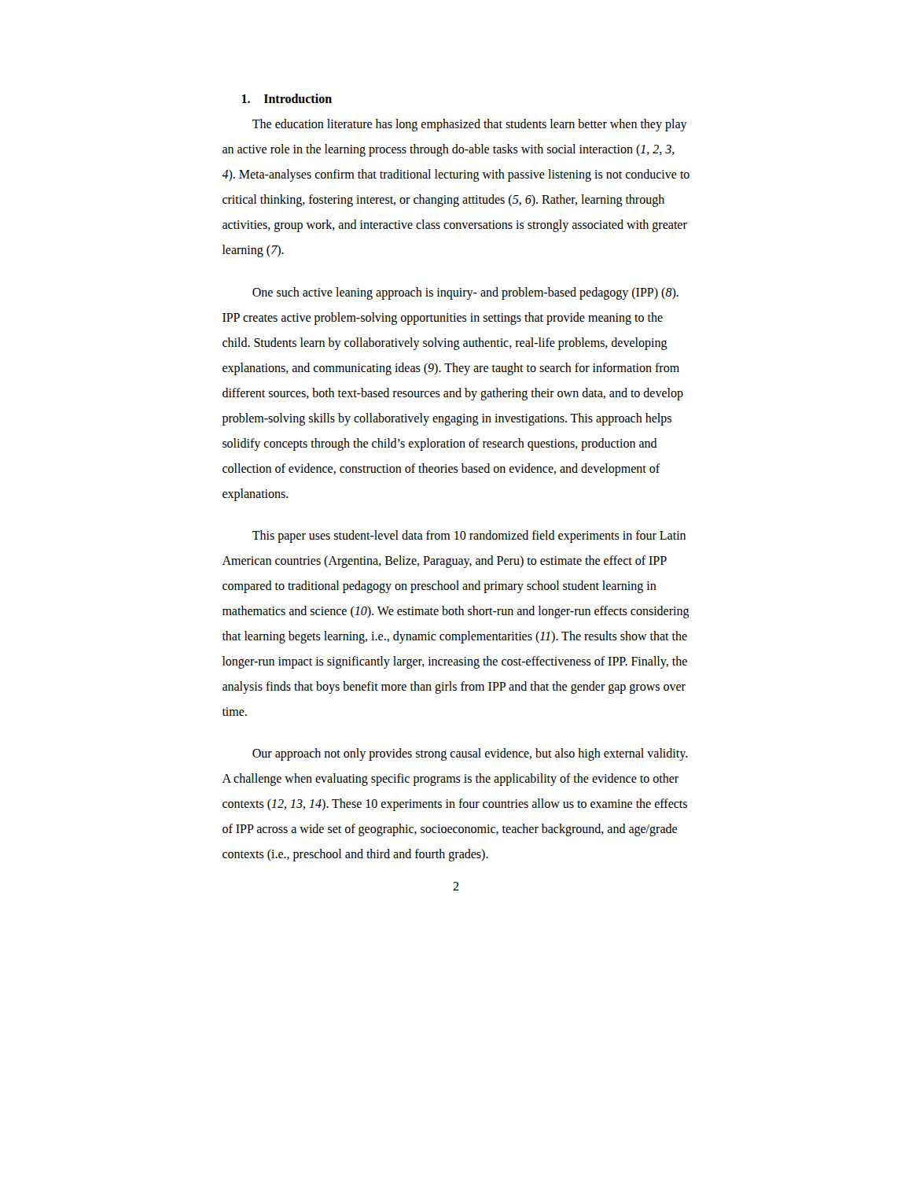1. Introduction
The education literature has long emphasized that students learn better when they play an active role in the learning process through do-able tasks with social interaction (1, 2, 3, 4). Meta-analyses confirm that traditional lecturing with passive listening is not conducive to critical thinking, fostering interest, or changing attitudes (5, 6). Rather, learning through activities, group work, and interactive class conversations is strongly associated with greater learning (7).
One such active leaning approach is inquiry- and problem-based pedagogy (IPP) (8). IPP creates active problem-solving opportunities in settings that provide meaning to the child. Students learn by collaboratively solving authentic, real-life problems, developing explanations, and communicating ideas (9). They are taught to search for information from different sources, both text-based resources and by gathering their own data, and to develop problem-solving skills by collaboratively engaging in investigations. This approach helps solidify concepts through the child’s exploration of research questions, production and collection of evidence, construction of theories based on evidence, and development of explanations.
This paper uses student-level data from 10 randomized field experiments in four Latin American countries (Argentina, Belize, Paraguay, and Peru) to estimate the effect of IPP compared to traditional pedagogy on preschool and primary school student learning in mathematics and science (10). We estimate both short-run and longer-run effects considering that learning begets learning, i.e., dynamic complementarities (11). The results show that the longer-run impact is significantly larger, increasing the cost-effectiveness of IPP. Finally, the analysis finds that boys benefit more than girls from IPP and that the gender gap grows over time.
Our approach not only provides strong causal evidence, but also high external validity. A challenge when evaluating specific programs is the applicability of the evidence to other contexts (12, 13, 14). These 10 experiments in four countries allow us to examine the effects of IPP across a wide set of geographic, socioeconomic, teacher background, and age/grade contexts (i.e., preschool and third and fourth grades).
2